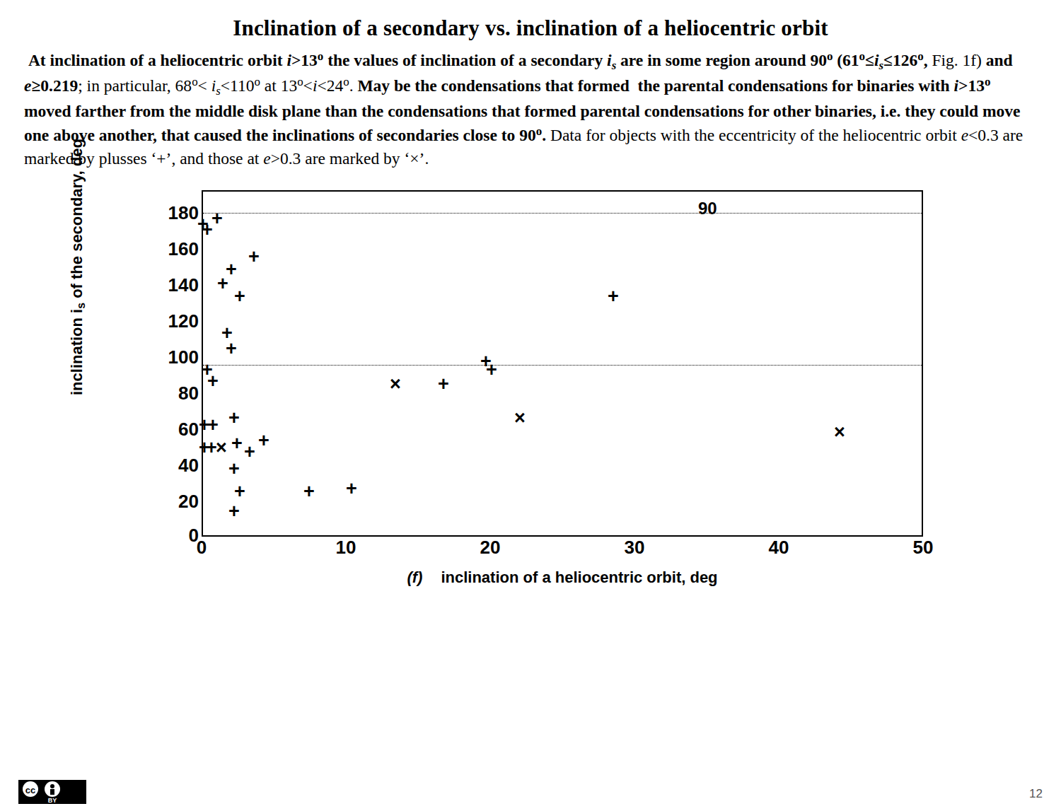Inclination of a secondary vs. inclination of a heliocentric orbit
At inclination of a heliocentric orbit i>13o the values of inclination of a secondary is are in some region around 90o (61o≤is≤126o, Fig. 1f) and e≥0.219; in particular, 68o< is<110o at 13o<i<24o. May be the condensations that formed the parental condensations for binaries with i>13o moved farther from the middle disk plane than the condensations that formed parental condensations for other binaries, i.e. they could move one above another, that caused the inclinations of secondaries close to 90o. Data for objects with the eccentricity of the heliocentric orbit e<0.3 are marked by plusses ‘+’, and those at e>0.3 are marked by ‘×’.
inclination is of the secondary, deg
90
+
+
+
+
+
+
+
+
+
+
+
+
+
+
+
+
+
+
+
+
+
+
+
+
+
+
+
+
×
×
×
×
180
160
140
120
100
80
60
40
20
0
0
10
20
30
40
50
(f) inclination of a heliocentric orbit, deg
cc BY
12